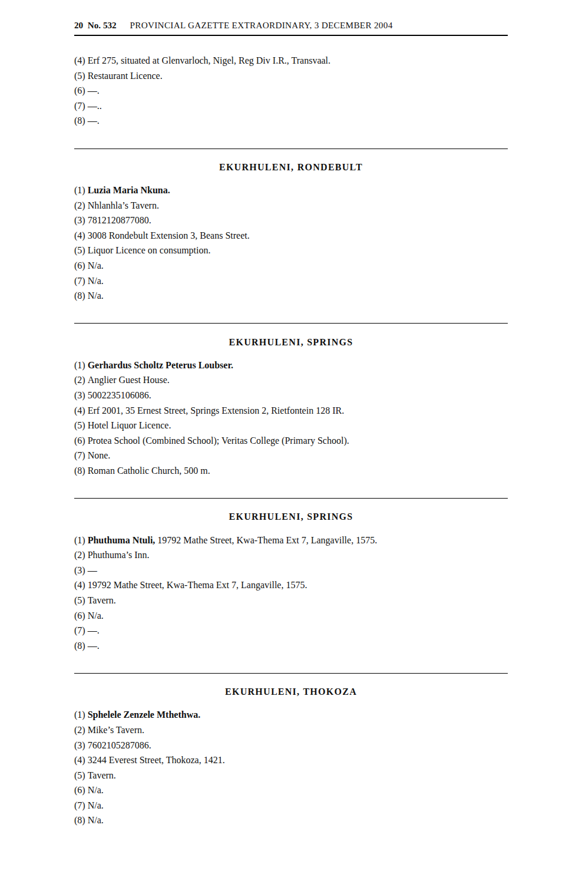20 No. 532 Provincial Gazette Extraordinary, 3 December 2004
Erf 275, situated at Glenvarloch, Nigel, Reg Div I.R., Transvaal.
Restaurant Licence.
—.
—..
—.
Ekurhuleni, Rondebult
Luzia Maria Nkuna.
Nhlanhla’s Tavern.
7812120877080.
3008 Rondebult Extension 3, Beans Street.
Liquor Licence on consumption.
N/a.
N/a.
N/a.
Ekurhuleni, Springs
Gerhardus Scholtz Peterus Loubser.
Anglier Guest House.
5002235106086.
Erf 2001, 35 Ernest Street, Springs Extension 2, Rietfontein 128 IR.
Hotel Liquor Licence.
Protea School (Combined School); Veritas College (Primary School).
None.
Roman Catholic Church, 500 m.
Ekurhuleni, Springs
Phuthuma Ntuli, 19792 Mathe Street, Kwa-Thema Ext 7, Langaville, 1575.
Phuthuma’s Inn.
—
19792 Mathe Street, Kwa-Thema Ext 7, Langaville, 1575.
Tavern.
N/a.
—.
—.
Ekurhuleni, Thokoza
Sphelele Zenzele Mthethwa.
Mike’s Tavern.
7602105287086.
3244 Everest Street, Thokoza, 1421.
Tavern.
N/a.
N/a.
N/a.